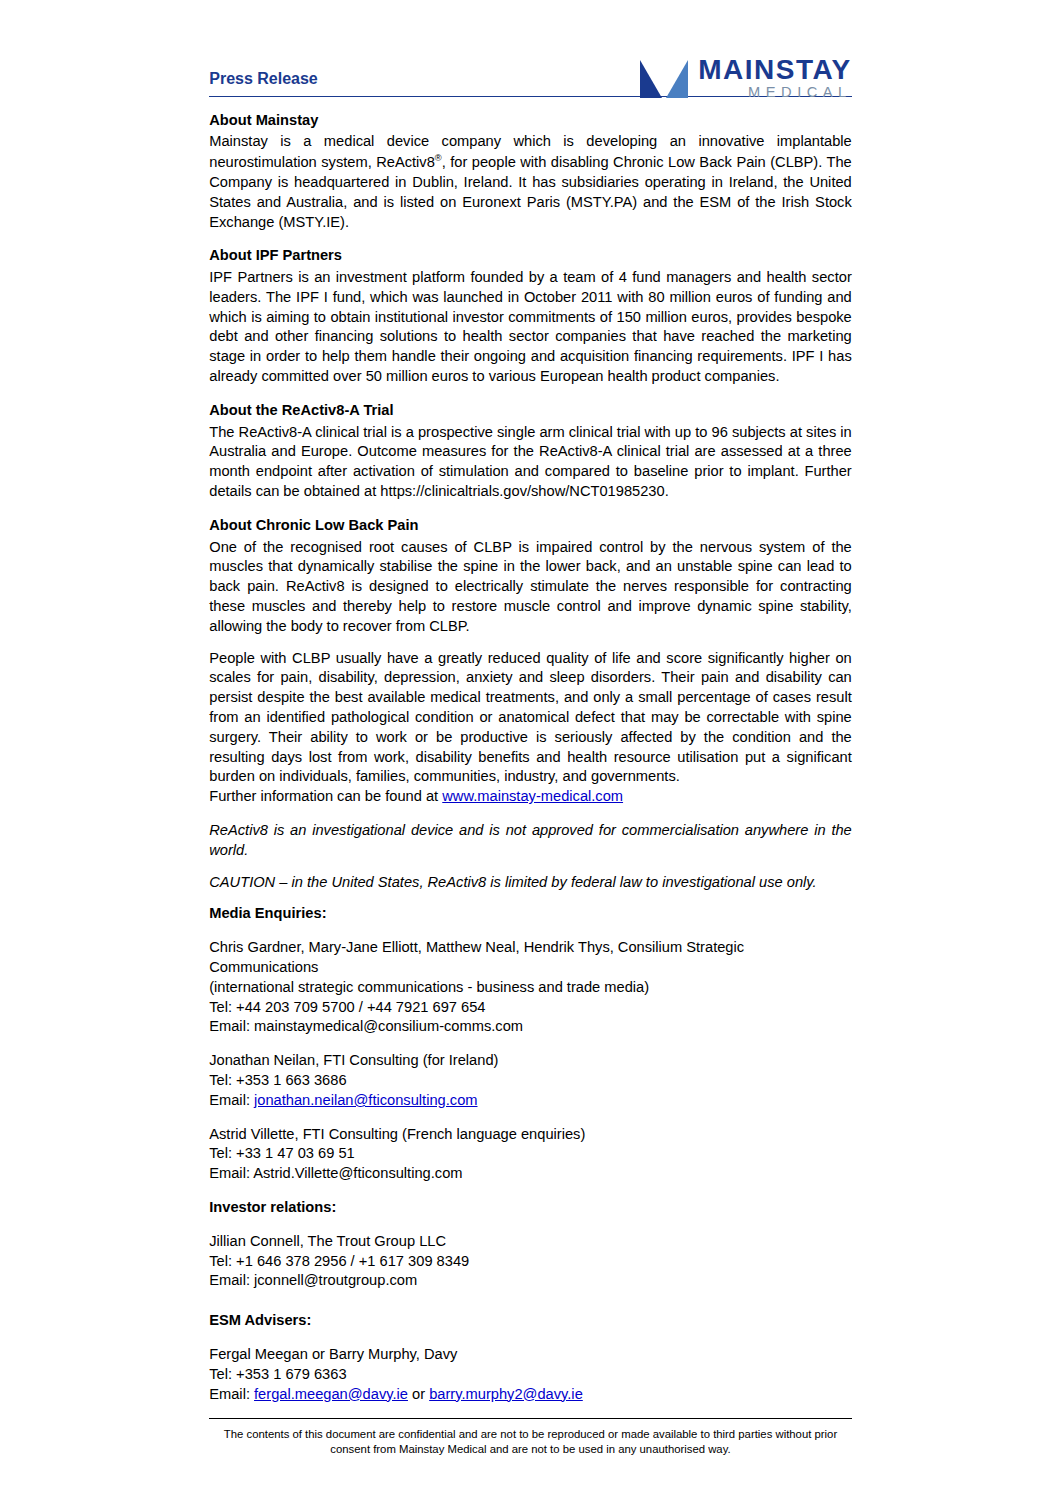Press Release
MAINSTAY MEDICAL
About Mainstay
Mainstay is a medical device company which is developing an innovative implantable neurostimulation system, ReActiv8®, for people with disabling Chronic Low Back Pain (CLBP). The Company is headquartered in Dublin, Ireland. It has subsidiaries operating in Ireland, the United States and Australia, and is listed on Euronext Paris (MSTY.PA) and the ESM of the Irish Stock Exchange (MSTY.IE).
About IPF Partners
IPF Partners is an investment platform founded by a team of 4 fund managers and health sector leaders. The IPF I fund, which was launched in October 2011 with 80 million euros of funding and which is aiming to obtain institutional investor commitments of 150 million euros, provides bespoke debt and other financing solutions to health sector companies that have reached the marketing stage in order to help them handle their ongoing and acquisition financing requirements. IPF I has already committed over 50 million euros to various European health product companies.
About the ReActiv8-A Trial
The ReActiv8-A clinical trial is a prospective single arm clinical trial with up to 96 subjects at sites in Australia and Europe. Outcome measures for the ReActiv8-A clinical trial are assessed at a three month endpoint after activation of stimulation and compared to baseline prior to implant. Further details can be obtained at https://clinicaltrials.gov/show/NCT01985230.
About Chronic Low Back Pain
One of the recognised root causes of CLBP is impaired control by the nervous system of the muscles that dynamically stabilise the spine in the lower back, and an unstable spine can lead to back pain. ReActiv8 is designed to electrically stimulate the nerves responsible for contracting these muscles and thereby help to restore muscle control and improve dynamic spine stability, allowing the body to recover from CLBP.
People with CLBP usually have a greatly reduced quality of life and score significantly higher on scales for pain, disability, depression, anxiety and sleep disorders. Their pain and disability can persist despite the best available medical treatments, and only a small percentage of cases result from an identified pathological condition or anatomical defect that may be correctable with spine surgery. Their ability to work or be productive is seriously affected by the condition and the resulting days lost from work, disability benefits and health resource utilisation put a significant burden on individuals, families, communities, industry, and governments.
Further information can be found at www.mainstay-medical.com
ReActiv8 is an investigational device and is not approved for commercialisation anywhere in the world.
CAUTION – in the United States, ReActiv8 is limited by federal law to investigational use only.
Media Enquiries:
Chris Gardner, Mary-Jane Elliott, Matthew Neal, Hendrik Thys, Consilium Strategic Communications
(international strategic communications - business and trade media)
Tel: +44 203 709 5700 / +44 7921 697 654
Email: mainstaymedical@consilium-comms.com
Jonathan Neilan, FTI Consulting (for Ireland)
Tel: +353 1 663 3686
Email: jonathan.neilan@fticonsulting.com
Astrid Villette, FTI Consulting (French language enquiries)
Tel: +33 1 47 03 69 51
Email: Astrid.Villette@fticonsulting.com
Investor relations:
Jillian Connell, The Trout Group LLC
Tel: +1 646 378 2956 / +1 617 309 8349
Email: jconnell@troutgroup.com
ESM Advisers:
Fergal Meegan or Barry Murphy, Davy
Tel: +353 1 679 6363
Email: fergal.meegan@davy.ie or barry.murphy2@davy.ie
The contents of this document are confidential and are not to be reproduced or made available to third parties without prior consent from Mainstay Medical and are not to be used in any unauthorised way.